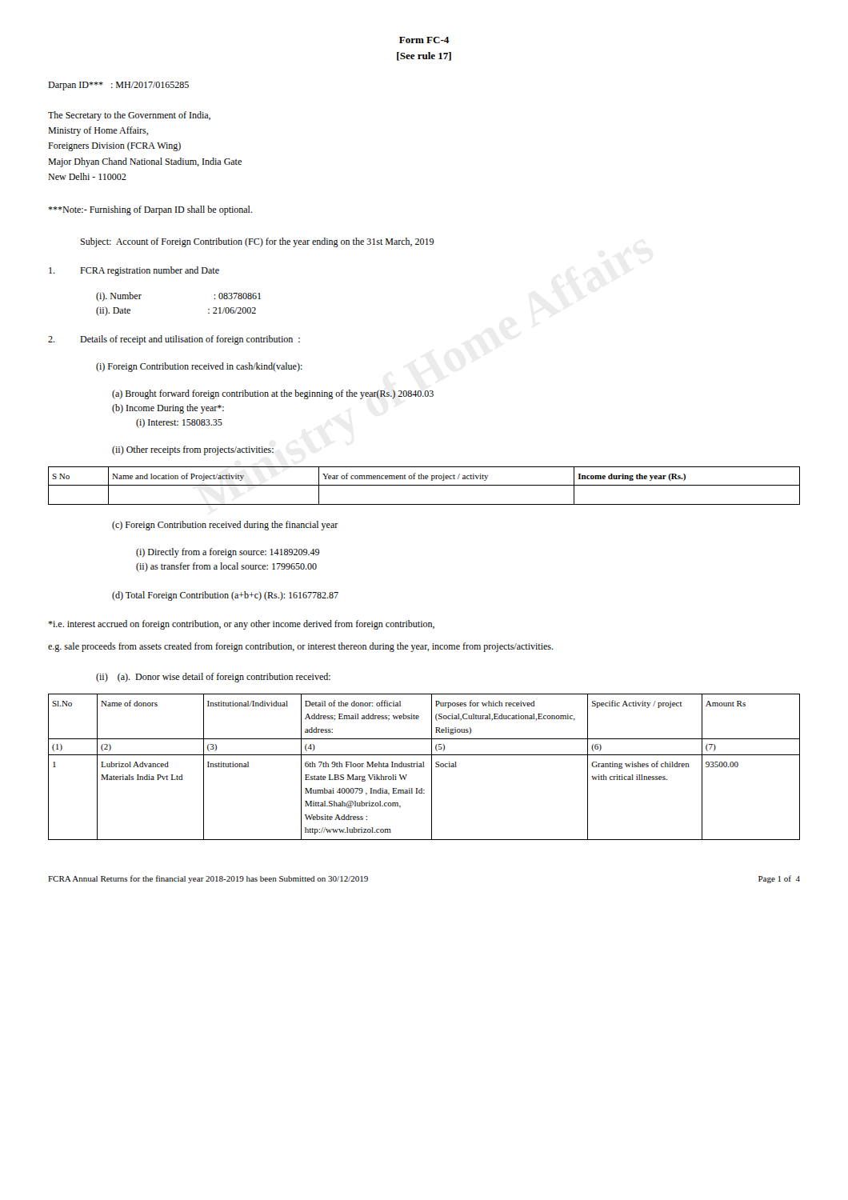Ministry of Home Affairs
Form FC-4
[See rule 17]
Darpan ID*** : MH/2017/0165285
The Secretary to the Government of India,
Ministry of Home Affairs,
Foreigners Division (FCRA Wing)
Major Dhyan Chand National Stadium, India Gate
New Delhi - 110002
***Note:- Furnishing of Darpan ID shall be optional.
Subject: Account of Foreign Contribution (FC) for the year ending on the 31st March, 2019
1. FCRA registration number and Date
(i). Number : 083780861
(ii). Date : 21/06/2002
2. Details of receipt and utilisation of foreign contribution :
(i) Foreign Contribution received in cash/kind(value):
(a) Brought forward foreign contribution at the beginning of the year(Rs.) 20840.03
(b) Income During the year*:
(i) Interest: 158083.35
(ii) Other receipts from projects/activities:
| S No | Name and location of Project/activity | Year of commencement of the project / activity | Income during the year (Rs.) |
| --- | --- | --- | --- |
(c) Foreign Contribution received during the financial year
(i) Directly from a foreign source: 14189209.49
(ii) as transfer from a local source: 1799650.00
(d) Total Foreign Contribution (a+b+c) (Rs.): 16167782.87
*i.e. interest accrued on foreign contribution, or any other income derived from foreign contribution,
e.g. sale proceeds from assets created from foreign contribution, or interest thereon during the year, income from projects/activities.
(ii) (a). Donor wise detail of foreign contribution received:
| Sl.No | Name of donors | Institutional/Individual | Detail of the donor: official Address; Email address; website address: | Purposes for which received (Social,Cultural,Educational,Economic, Religious) | Specific Activity / project | Amount Rs |
| --- | --- | --- | --- | --- | --- | --- |
| (1) | (2) | (3) | (4) | (5) | (6) | (7) |
| 1 | Lubrizol Advanced Materials India Pvt Ltd | Institutional | 6th 7th 9th Floor Mehta Industrial Estate LBS Marg Vikhroli W Mumbai 400079 , India, Email Id: Mittal.Shah@lubrizol.com, Website Address : http://www.lubrizol.com | Social | Granting wishes of children with critical illnesses. | 93500.00 |
FCRA Annual Returns for the financial year 2018-2019 has been Submitted on 30/12/2019 Page 1 of 4